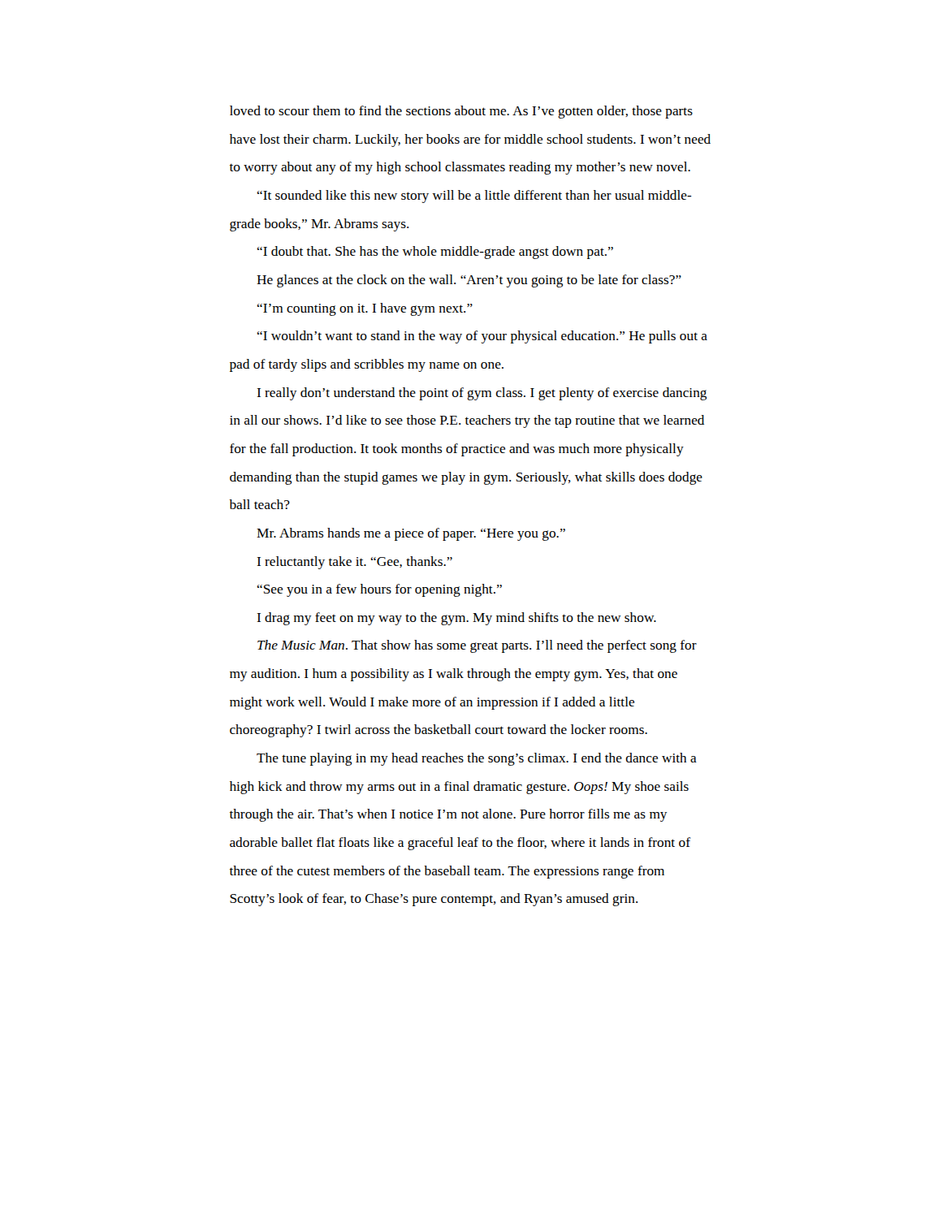loved to scour them to find the sections about me. As I’ve gotten older, those parts have lost their charm. Luckily, her books are for middle school students. I won’t need to worry about any of my high school classmates reading my mother’s new novel.
“It sounded like this new story will be a little different than her usual middle-grade books,” Mr. Abrams says.
“I doubt that. She has the whole middle-grade angst down pat.”
He glances at the clock on the wall. “Aren’t you going to be late for class?”
“I’m counting on it. I have gym next.”
“I wouldn’t want to stand in the way of your physical education.” He pulls out a pad of tardy slips and scribbles my name on one.
I really don’t understand the point of gym class. I get plenty of exercise dancing in all our shows. I’d like to see those P.E. teachers try the tap routine that we learned for the fall production. It took months of practice and was much more physically demanding than the stupid games we play in gym. Seriously, what skills does dodge ball teach?
Mr. Abrams hands me a piece of paper. “Here you go.”
I reluctantly take it. “Gee, thanks.”
“See you in a few hours for opening night.”
I drag my feet on my way to the gym. My mind shifts to the new show.
The Music Man. That show has some great parts. I’ll need the perfect song for my audition. I hum a possibility as I walk through the empty gym. Yes, that one might work well. Would I make more of an impression if I added a little choreography? I twirl across the basketball court toward the locker rooms.
The tune playing in my head reaches the song’s climax. I end the dance with a high kick and throw my arms out in a final dramatic gesture. Oops! My shoe sails through the air. That’s when I notice I’m not alone. Pure horror fills me as my adorable ballet flat floats like a graceful leaf to the floor, where it lands in front of three of the cutest members of the baseball team. The expressions range from Scotty’s look of fear, to Chase’s pure contempt, and Ryan’s amused grin.